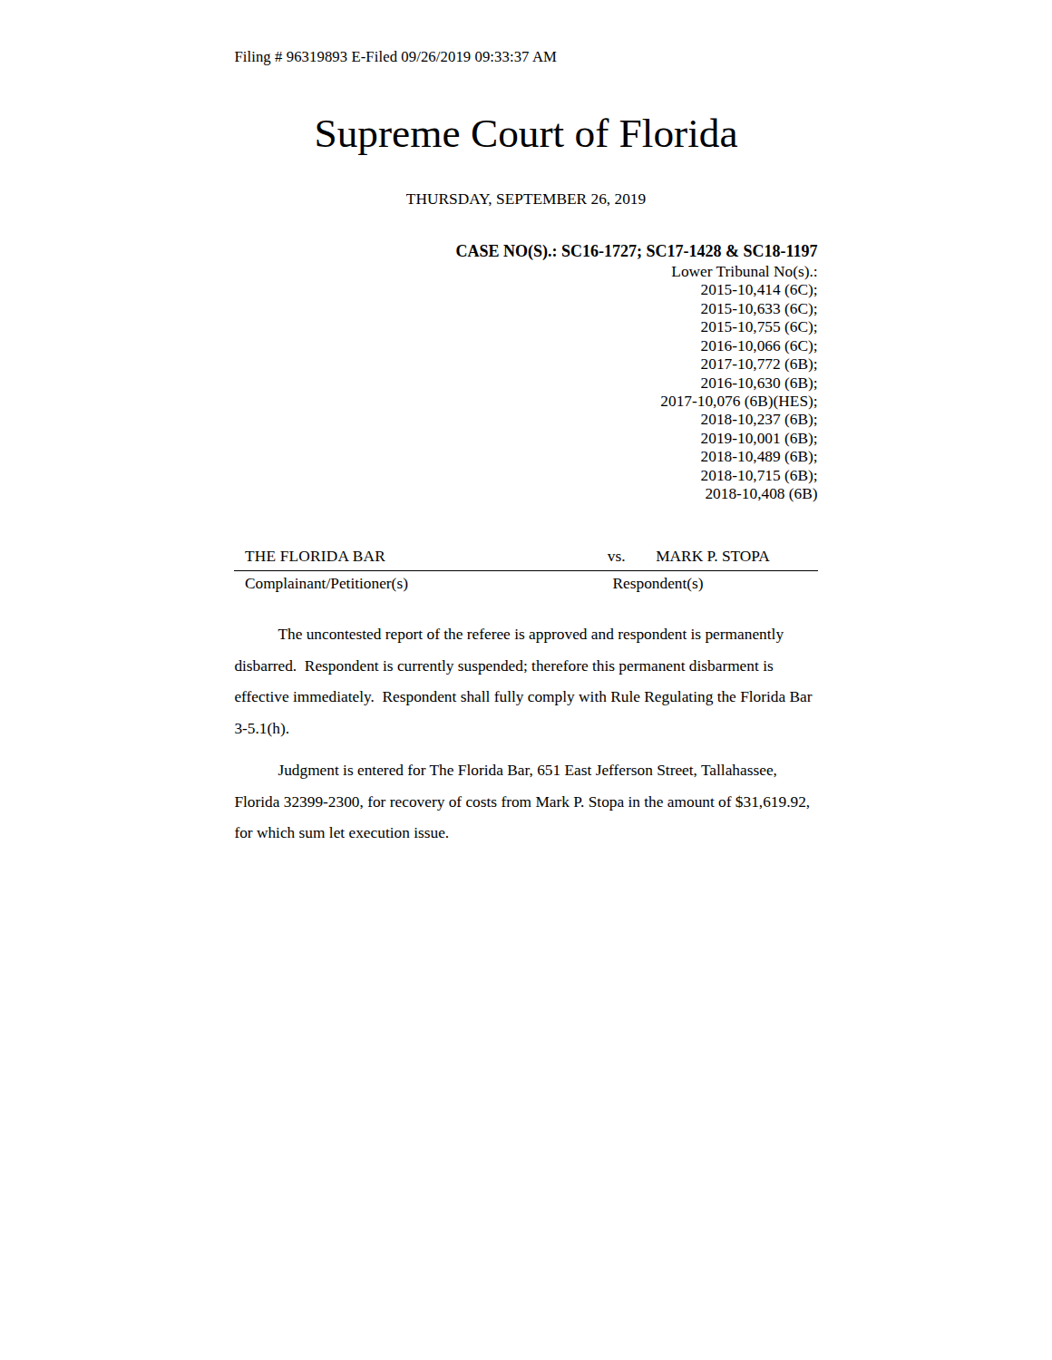Filing # 96319893 E-Filed 09/26/2019 09:33:37 AM
Supreme Court of Florida
THURSDAY, SEPTEMBER 26, 2019
CASE NO(S).: SC16-1727; SC17-1428 & SC18-1197
Lower Tribunal No(s).:
2015-10,414 (6C);
2015-10,633 (6C);
2015-10,755 (6C);
2016-10,066 (6C);
2017-10,772 (6B);
2016-10,630 (6B);
2017-10,076 (6B)(HES);
2018-10,237 (6B);
2019-10,001 (6B);
2018-10,489 (6B);
2018-10,715 (6B);
2018-10,408 (6B)
THE FLORIDA BAR vs. MARK P. STOPA
Complainant/Petitioner(s) Respondent(s)
The uncontested report of the referee is approved and respondent is permanently disbarred. Respondent is currently suspended; therefore this permanent disbarment is effective immediately. Respondent shall fully comply with Rule Regulating the Florida Bar 3-5.1(h).
Judgment is entered for The Florida Bar, 651 East Jefferson Street, Tallahassee, Florida 32399-2300, for recovery of costs from Mark P. Stopa in the amount of $31,619.92, for which sum let execution issue.